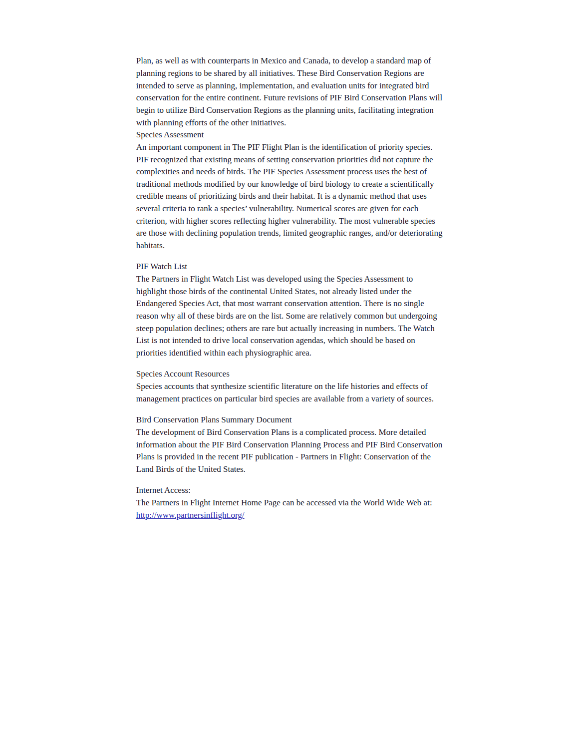Plan, as well as with counterparts in Mexico and Canada, to develop a standard map of planning regions to be shared by all initiatives. These Bird Conservation Regions are intended to serve as planning, implementation, and evaluation units for integrated bird conservation for the entire continent. Future revisions of PIF Bird Conservation Plans will begin to utilize Bird Conservation Regions as the planning units, facilitating integration with planning efforts of the other initiatives.
Species Assessment
An important component in The PIF Flight Plan is the identification of priority species. PIF recognized that existing means of setting conservation priorities did not capture the complexities and needs of birds. The PIF Species Assessment process uses the best of traditional methods modified by our knowledge of bird biology to create a scientifically credible means of prioritizing birds and their habitat. It is a dynamic method that uses several criteria to rank a species’ vulnerability. Numerical scores are given for each criterion, with higher scores reflecting higher vulnerability. The most vulnerable species are those with declining population trends, limited geographic ranges, and/or deteriorating habitats.
PIF Watch List
The Partners in Flight Watch List was developed using the Species Assessment to highlight those birds of the continental United States, not already listed under the Endangered Species Act, that most warrant conservation attention. There is no single reason why all of these birds are on the list. Some are relatively common but undergoing steep population declines; others are rare but actually increasing in numbers. The Watch List is not intended to drive local conservation agendas, which should be based on priorities identified within each physiographic area.
Species Account Resources
Species accounts that synthesize scientific literature on the life histories and effects of management practices on particular bird species are available from a variety of sources.
Bird Conservation Plans Summary Document
The development of Bird Conservation Plans is a complicated process. More detailed information about the PIF Bird Conservation Planning Process and PIF Bird Conservation Plans is provided in the recent PIF publication - Partners in Flight: Conservation of the Land Birds of the United States.
Internet Access:
The Partners in Flight Internet Home Page can be accessed via the World Wide Web at:
http://www.partnersinflight.org/